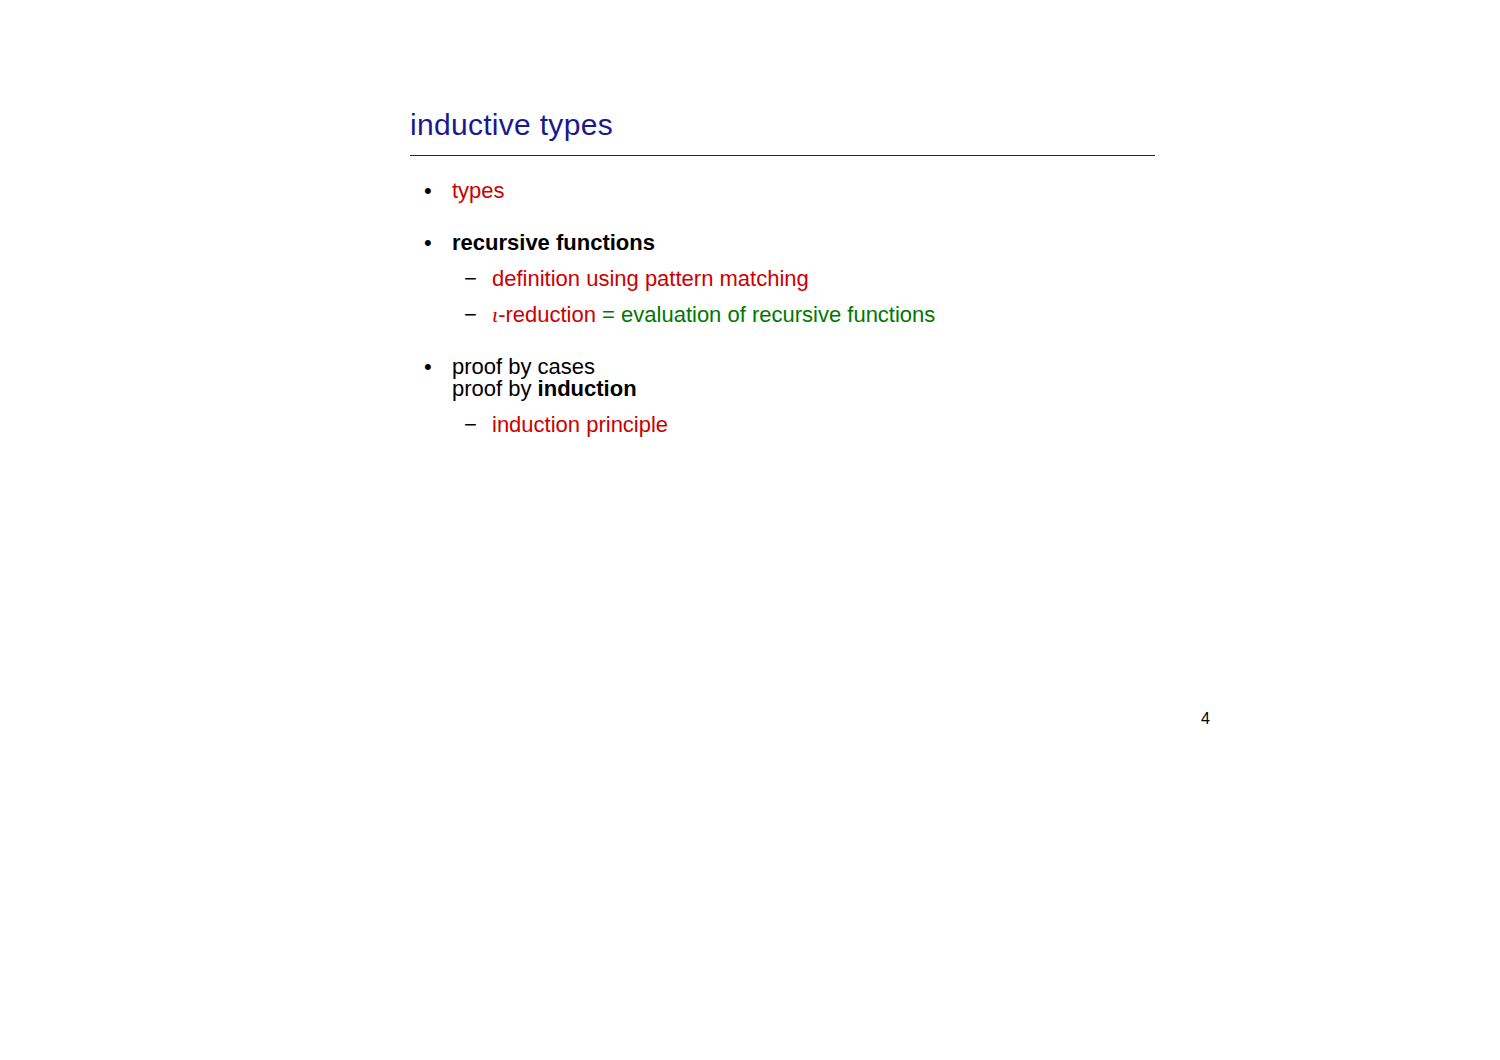inductive types
types
recursive functions
definition using pattern matching
ι-reduction = evaluation of recursive functions
proof by cases proof by induction
induction principle
4